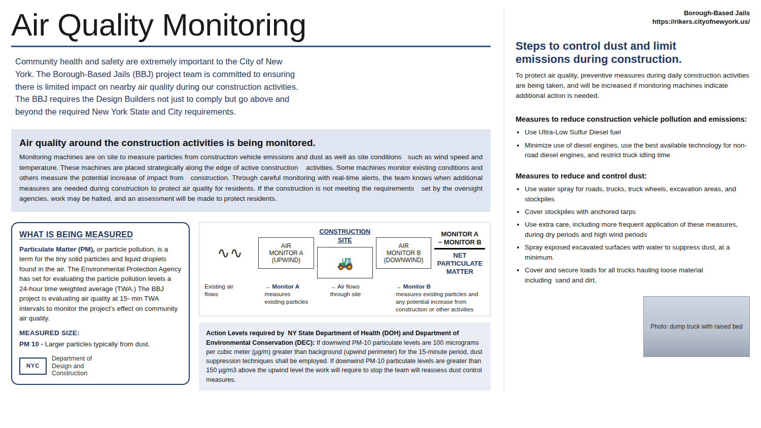Air Quality Monitoring
Community health and safety are extremely important to the City of New York. The Borough-Based Jails (BBJ) project team is committed to ensuring there is limited impact on nearby air quality during our construction activities. The BBJ requires the Design Builders not just to comply but go above and beyond the required New York State and City requirements.
Air quality around the construction activities is being monitored.
Monitoring machines are on site to measure particles from construction vehicle emissions and dust as well as site conditions such as wind speed and temperature. These machines are placed strategically along the edge of active construction activities. Some machines monitor existing conditions and others measure the potential increase of impact from construction. Through careful monitoring with real-time alerts, the team knows when additional measures are needed during construction to protect air quality for residents. If the construction is not meeting the requirements set by the oversight agencies, work may be halted, and an assessment will be made to protect residents.
WHAT IS BEING MEASURED
Particulate Matter (PM), or particle pollution, is a term for the tiny solid particles and liquid droplets found in the air. The Environmental Protection Agency has set for evaluating the particle pollution levels a 24-hour time weighted average (TWA.) The BBJ project is evaluating air quality at 15- min TWA intervals to monitor the project’s effect on community air quality.
MEASURED SIZE:
PM 10 - Larger particles typically from dust.
NYC
Department of
Design and
Construction
∿∿
AIR
MONITOR A
(UPWIND)
CONSTRUCTION SITE
🚜
AIR
MONITOR B
(DOWNWIND)
MONITOR A
− MONITOR B NET
PARTICULATE
MATTER
Existing air
flows
→ Monitor A measures
existing particles
→ Air flows
through site
→ Monitor B
measures existing particles and any potential increase from construction or other activities
Action Levels required by NY State Department of Health (DOH) and Department of Environmental Conservation (DEC): If downwind PM-10 particulate levels are 100 micrograms per cubic meter (µg/m) greater than background (upwind perimeter) for the 15-minute period, dust suppression techniques shall be employed. If downwind PM-10 particulate levels are greater than 150 µg/m3 above the upwind level the work will require to stop the team will reassess dust control measures.
Borough-Based Jails
https://rikers.cityofnewyork.us/
Steps to control dust and limit
emissions during construction.
To protect air quality, preventive measures during daily construction activities are being taken, and will be increased if monitoring machines indicate additional action is needed.
Measures to reduce construction vehicle pollution and emissions:
Use Ultra-Low Sulfur Diesel fuel
Minimize use of diesel engines, use the best available technology for non-road diesel engines, and restrict truck idling time
Measures to reduce and control dust:
Use water spray for roads, trucks, truck wheels, excavation areas, and stockpiles
Cover stockpiles with anchored tarps
Use extra care, including more frequent application of these measures, during dry periods and high wind periods
Spray exposed excavated surfaces with water to suppress dust, at a minimum.
Cover and secure loads for all trucks hauling loose material including sand and dirt.
Photo: dump truck with raised bed